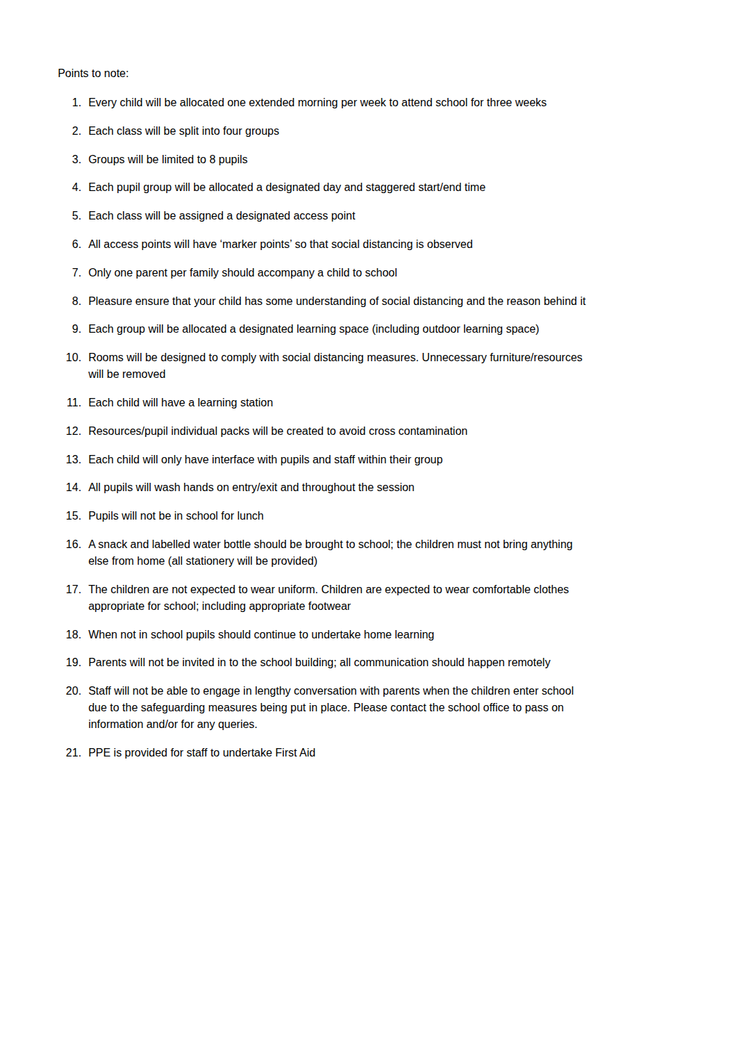Points to note:
Every child will be allocated one extended morning per week to attend school for three weeks
Each class will be split into four groups
Groups will be limited to 8 pupils
Each pupil group will be allocated a designated day and staggered start/end time
Each class will be assigned a designated access point
All access points will have ‘marker points’ so that social distancing is observed
Only one parent per family should accompany a child to school
Pleasure ensure that your child has some understanding of social distancing and the reason behind it
Each group will be allocated a designated learning space (including outdoor learning space)
Rooms will be designed to comply with social distancing measures. Unnecessary furniture/resources will be removed
Each child will have a learning station
Resources/pupil individual packs will be created to avoid cross contamination
Each child will only have interface with pupils and staff within their group
All pupils will wash hands on entry/exit and throughout the session
Pupils will not be in school for lunch
A snack and labelled water bottle should be brought to school; the children must not bring anything else from home (all stationery will be provided)
The children are not expected to wear uniform. Children are expected to wear comfortable clothes appropriate for school; including appropriate footwear
When not in school pupils should continue to undertake home learning
Parents will not be invited in to the school building; all communication should happen remotely
Staff will not be able to engage in lengthy conversation with parents when the children enter school due to the safeguarding measures being put in place. Please contact the school office to pass on information and/or for any queries.
PPE is provided for staff to undertake First Aid